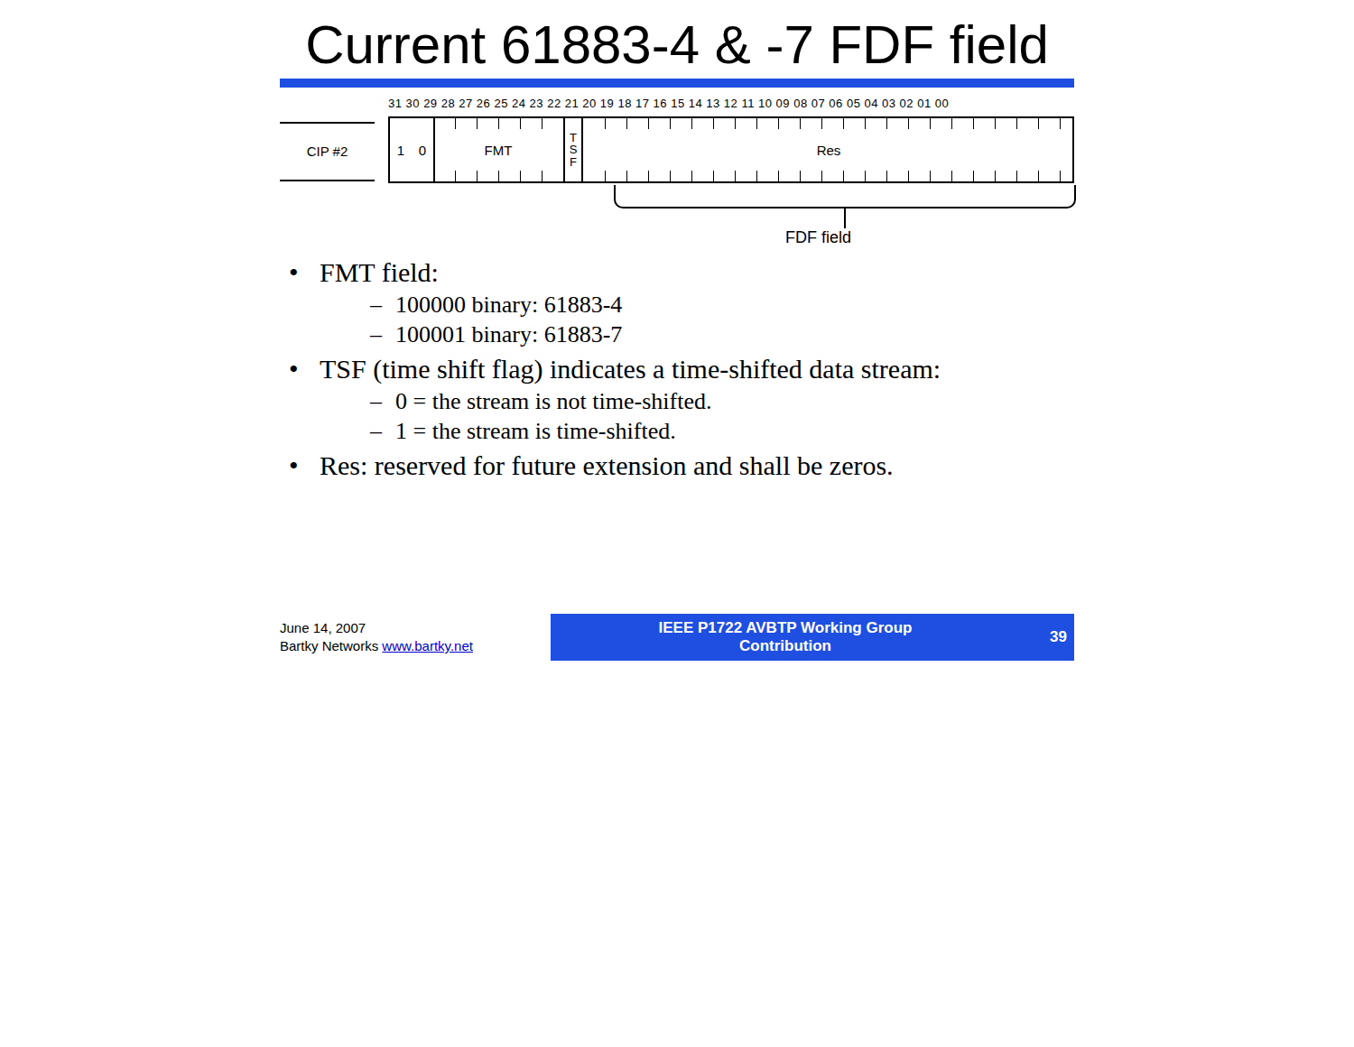Current 61883-4 & -7 FDF field
31 30 29 28 27 26 25 24 23 22 21 20 19 18 17 16 15 14 13 12 11 10 09 08 07 06 05 04 03 02 01 00
CIP #2
1
0
FMT
TSF
Res
FDF field
FMT field:
100000 binary: 61883-4
100001 binary: 61883-7
TSF (time shift flag) indicates a time-shifted data stream:
0 = the stream is not time-shifted.
1 = the stream is time-shifted.
Res: reserved for future extension and shall be zeros.
June 14, 2007
Bartky Networks www.bartky.net
IEEE P1722 AVBTP Working Group
Contribution
39